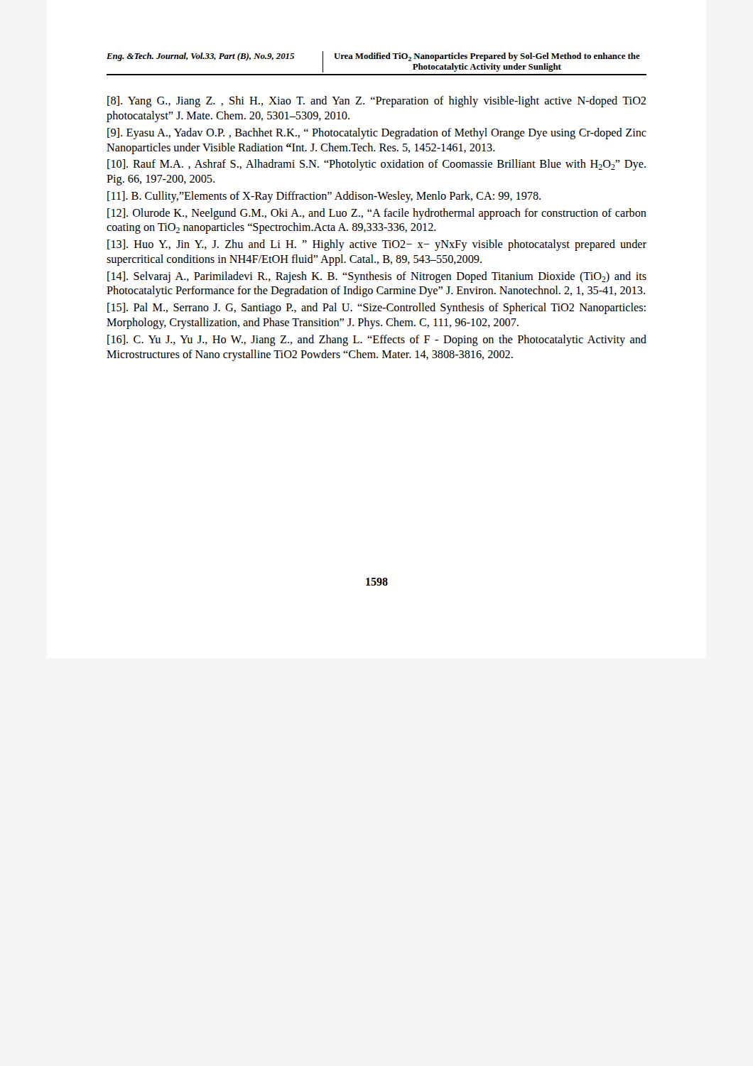| Eng. &Tech. Journal, Vol.33, Part (B), No.9, 2015 | Urea Modified TiO 2 Nanoparticles Prepared by Sol-Gel Method to enhance the Photocatalytic Activity under Sunlight |
[8]. Yang G., Jiang Z. , Shi H., Xiao T. and Yan Z. “Preparation of highly visible-light active N-doped TiO2 photocatalyst” J. Mate. Chem. 20, 5301–5309, 2010.
[9]. Eyasu A., Yadav O.P. , Bachhet R.K., “ Photocatalytic Degradation of Methyl Orange Dye using Cr-doped Zinc Nanoparticles under Visible Radiation “Int. J. Chem.Tech. Res. 5, 1452-1461, 2013.
[10]. Rauf M.A. , Ashraf S., Alhadrami S.N. “Photolytic oxidation of Coomassie Brilliant Blue with H2O2” Dye. Pig. 66, 197-200, 2005.
[11]. B. Cullity,”Elements of X-Ray Diffraction” Addison-Wesley, Menlo Park, CA: 99, 1978.
[12]. Olurode K., Neelgund G.M., Oki A., and Luo Z., “A facile hydrothermal approach for construction of carbon coating on TiO2 nanoparticles “Spectrochim.Acta A. 89,333-336, 2012.
[13]. Huo Y., Jin Y., J. Zhu and Li H. ” Highly active TiO2− x− yNxFy visible photocatalyst prepared under supercritical conditions in NH4F/EtOH fluid” Appl. Catal., B, 89, 543–550,2009.
[14]. Selvaraj A., Parimiladevi R., Rajesh K. B. “Synthesis of Nitrogen Doped Titanium Dioxide (TiO2) and its Photocatalytic Performance for the Degradation of Indigo Carmine Dye” J. Environ. Nanotechnol. 2, 1, 35-41, 2013.
[15]. Pal M., Serrano J. G, Santiago P., and Pal U. “Size-Controlled Synthesis of Spherical TiO2 Nanoparticles: Morphology, Crystallization, and Phase Transition” J. Phys. Chem. C, 111, 96-102, 2007.
[16]. C. Yu J., Yu J., Ho W., Jiang Z., and Zhang L. “Effects of F - Doping on the Photocatalytic Activity and Microstructures of Nano crystalline TiO2 Powders “Chem. Mater. 14, 3808-3816, 2002.
1598